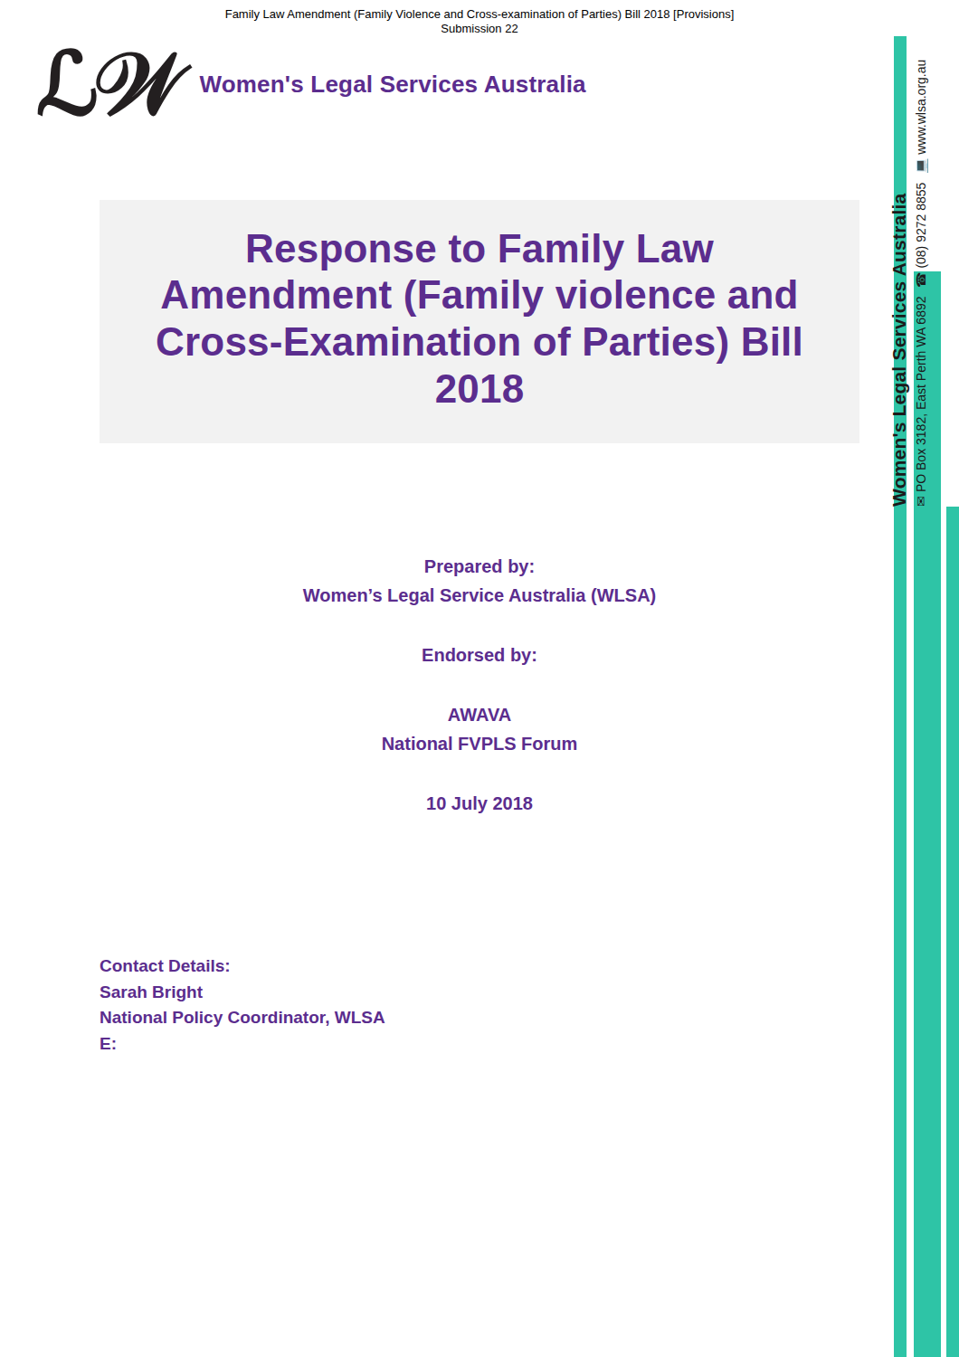Family Law Amendment (Family Violence and Cross-examination of Parties) Bill 2018 [Provisions]
Submission 22
Women's Legal Services Australia
✉ PO Box 3182, East Perth WA 6892 ☎ (08) 9272 8855 💻 www.wlsa.org.au
ℒ𝒲 Women's Legal Services Australia
Response to Family Law Amendment (Family violence and Cross-Examination of Parties) Bill 2018
Prepared by:
Women’s Legal Service Australia (WLSA)
Endorsed by:
AWAVA
National FVPLS Forum
10 July 2018
Contact Details:
Sarah Bright
National Policy Coordinator, WLSA
E: